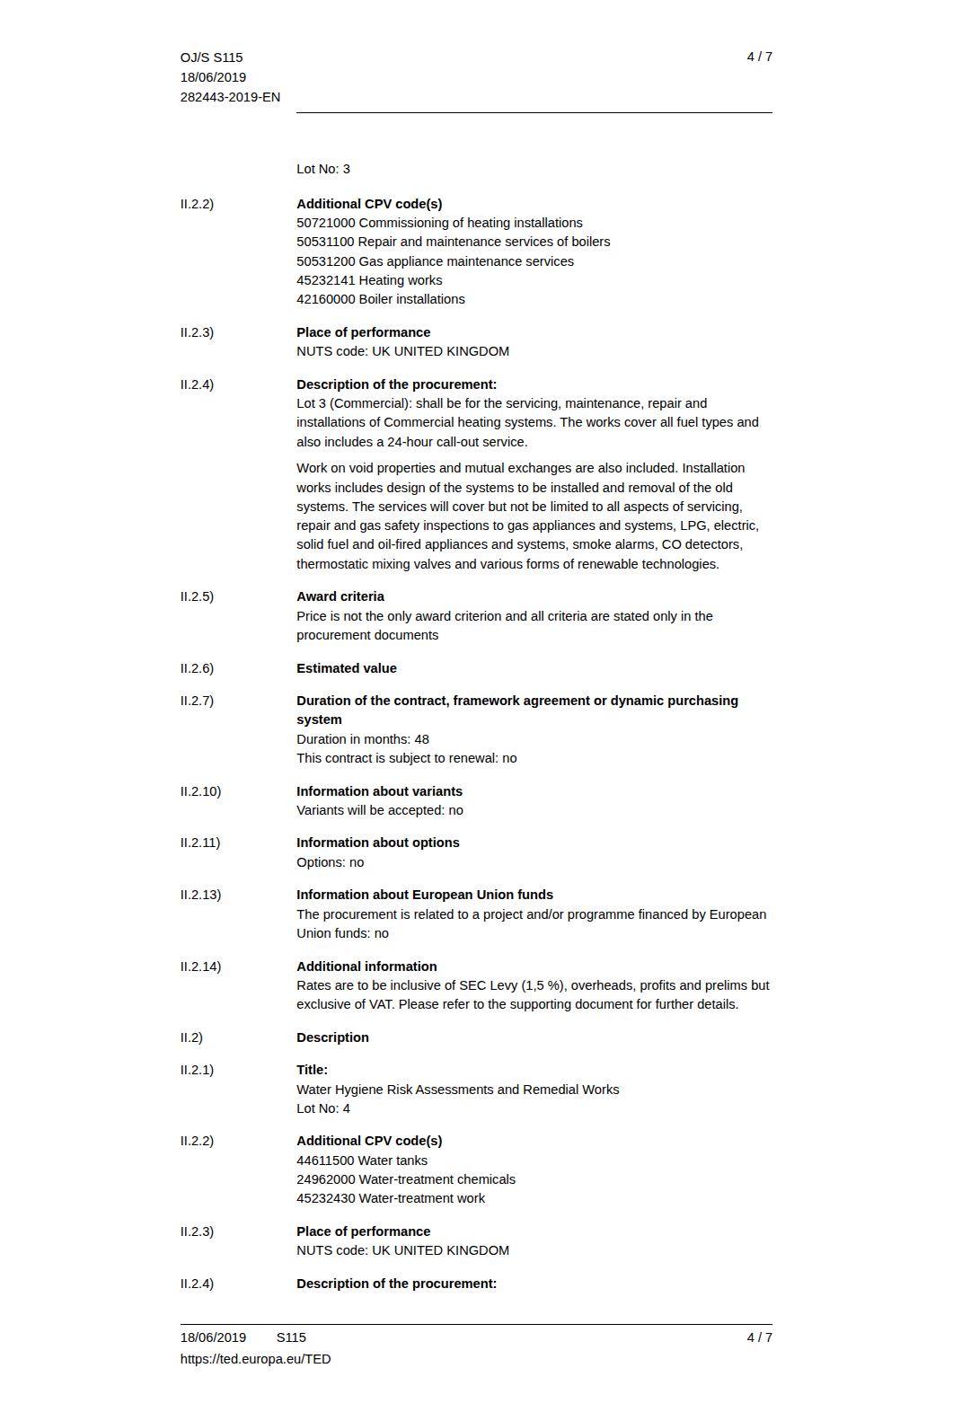OJ/S S115
18/06/2019
282443-2019-EN
4 / 7
Lot No: 3
II.2.2)
Additional CPV code(s)
50721000 Commissioning of heating installations
50531100 Repair and maintenance services of boilers
50531200 Gas appliance maintenance services
45232141 Heating works
42160000 Boiler installations
II.2.3)
Place of performance
NUTS code: UK UNITED KINGDOM
II.2.4)
Description of the procurement:
Lot 3 (Commercial): shall be for the servicing, maintenance, repair and installations of Commercial heating systems. The works cover all fuel types and also includes a 24-hour call-out service.
Work on void properties and mutual exchanges are also included. Installation works includes design of the systems to be installed and removal of the old systems. The services will cover but not be limited to all aspects of servicing, repair and gas safety inspections to gas appliances and systems, LPG, electric, solid fuel and oil-fired appliances and systems, smoke alarms, CO detectors, thermostatic mixing valves and various forms of renewable technologies.
II.2.5)
Award criteria
Price is not the only award criterion and all criteria are stated only in the procurement documents
II.2.6)
Estimated value
II.2.7)
Duration of the contract, framework agreement or dynamic purchasing system
Duration in months: 48
This contract is subject to renewal: no
II.2.10)
Information about variants
Variants will be accepted: no
II.2.11)
Information about options
Options: no
II.2.13)
Information about European Union funds
The procurement is related to a project and/or programme financed by European Union funds: no
II.2.14)
Additional information
Rates are to be inclusive of SEC Levy (1,5 %), overheads, profits and prelims but exclusive of VAT. Please refer to the supporting document for further details.
II.2)
Description
II.2.1)
Title:
Water Hygiene Risk Assessments and Remedial Works
Lot No: 4
II.2.2)
Additional CPV code(s)
44611500 Water tanks
24962000 Water-treatment chemicals
45232430 Water-treatment work
II.2.3)
Place of performance
NUTS code: UK UNITED KINGDOM
II.2.4)
Description of the procurement:
18/06/2019 S115
4 / 7
https://ted.europa.eu/TED